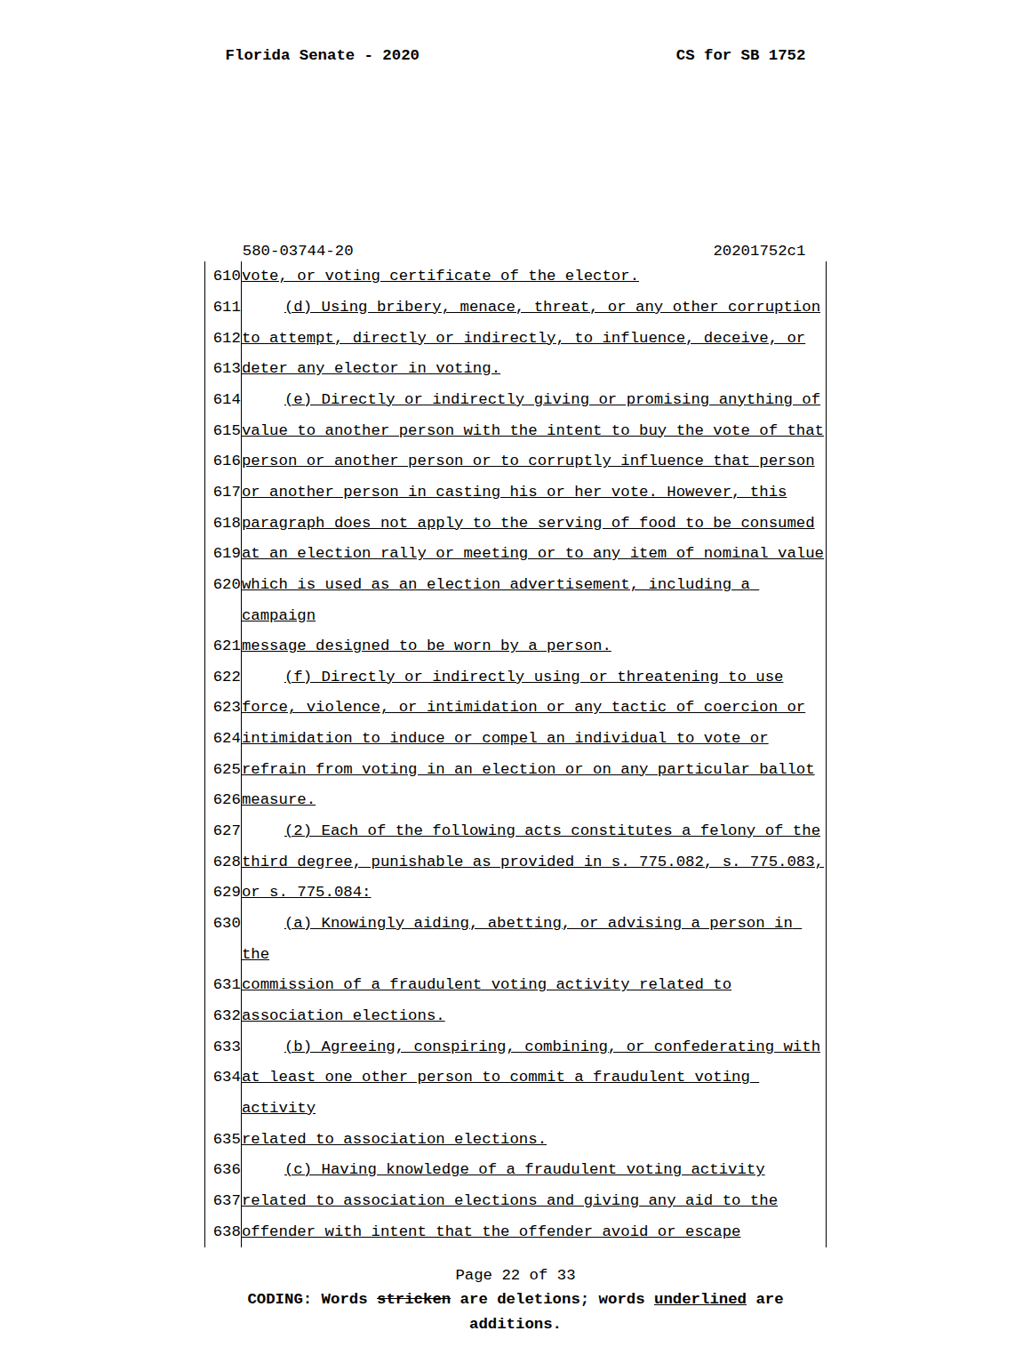Florida Senate - 2020 CS for SB 1752
580-03744-20 20201752c1
| 610 | vote, or voting certificate of the elector. |
| 611 | (d) Using bribery, menace, threat, or any other corruption |
| 612 | to attempt, directly or indirectly, to influence, deceive, or |
| 613 | deter any elector in voting. |
| 614 | (e) Directly or indirectly giving or promising anything of |
| 615 | value to another person with the intent to buy the vote of that |
| 616 | person or another person or to corruptly influence that person |
| 617 | or another person in casting his or her vote. However, this |
| 618 | paragraph does not apply to the serving of food to be consumed |
| 619 | at an election rally or meeting or to any item of nominal value |
| 620 | which is used as an election advertisement, including a campaign |
| 621 | message designed to be worn by a person. |
| 622 | (f) Directly or indirectly using or threatening to use |
| 623 | force, violence, or intimidation or any tactic of coercion or |
| 624 | intimidation to induce or compel an individual to vote or |
| 625 | refrain from voting in an election or on any particular ballot |
| 626 | measure. |
| 627 | (2) Each of the following acts constitutes a felony of the |
| 628 | third degree, punishable as provided in s. 775.082, s. 775.083, |
| 629 | or s. 775.084: |
| 630 | (a) Knowingly aiding, abetting, or advising a person in the |
| 631 | commission of a fraudulent voting activity related to |
| 632 | association elections. |
| 633 | (b) Agreeing, conspiring, combining, or confederating with |
| 634 | at least one other person to commit a fraudulent voting activity |
| 635 | related to association elections. |
| 636 | (c) Having knowledge of a fraudulent voting activity |
| 637 | related to association elections and giving any aid to the |
| 638 | offender with intent that the offender avoid or escape |
Page 22 of 33
CODING: Words stricken are deletions; words underlined are additions.